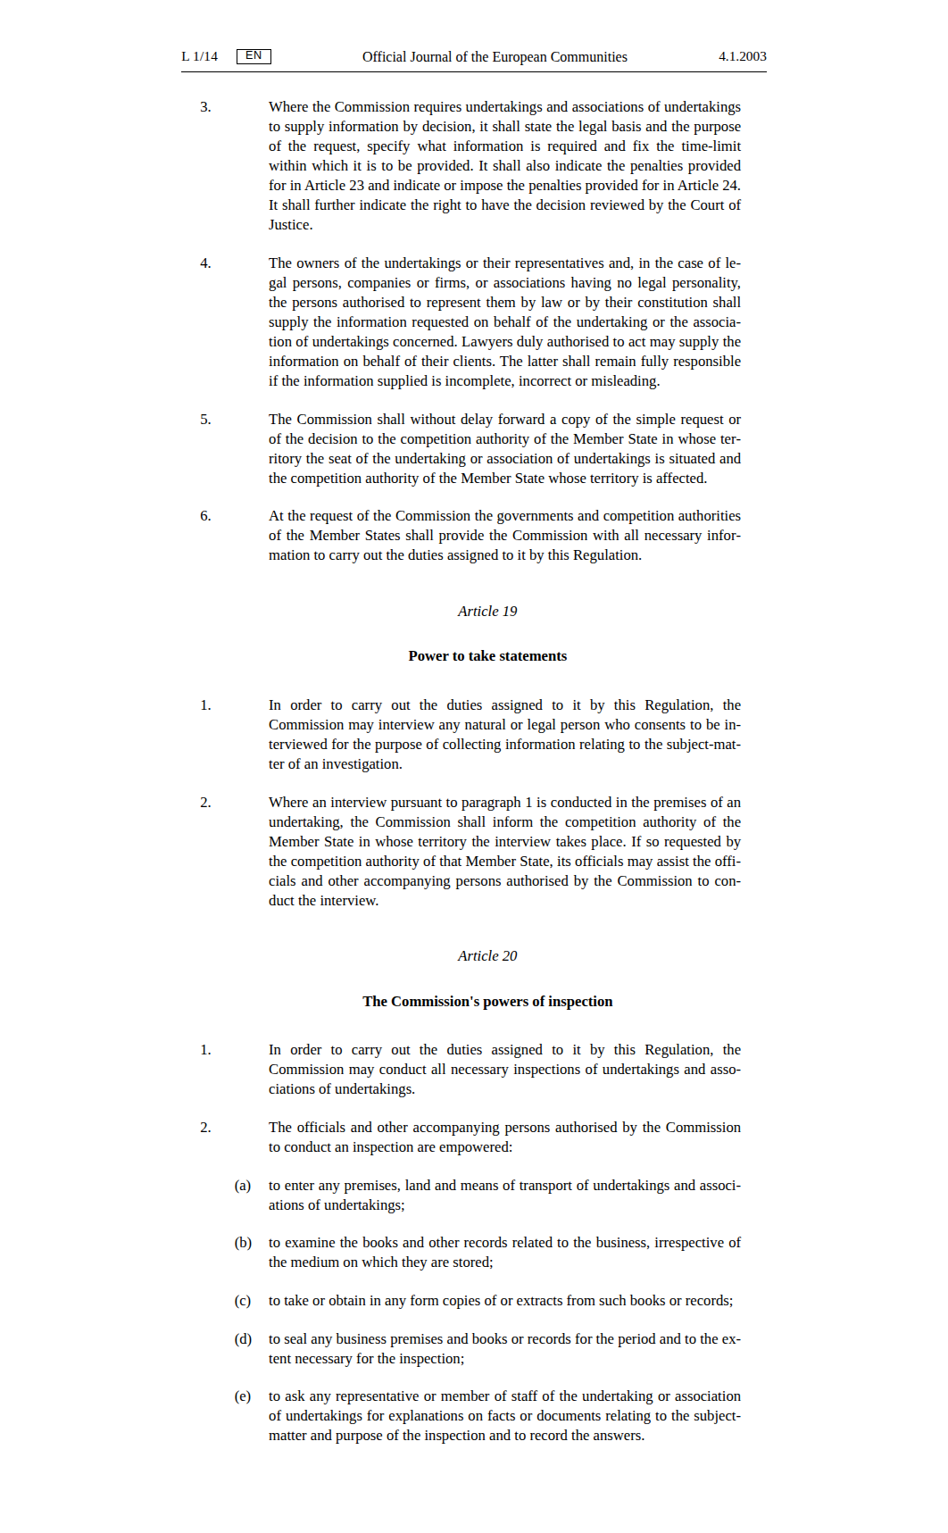L 1/14 EN
Official Journal of the European Communities
4.1.2003
3. Where the Commission requires undertakings and associations of undertakings to supply information by decision, it shall state the legal basis and the purpose of the request, specify what information is required and fix the time-limit within which it is to be provided. It shall also indicate the penalties provided for in Article 23 and indicate or impose the penalties provided for in Article 24. It shall further indicate the right to have the decision reviewed by the Court of Justice.
4. The owners of the undertakings or their representatives and, in the case of legal persons, companies or firms, or associations having no legal personality, the persons authorised to represent them by law or by their constitution shall supply the information requested on behalf of the undertaking or the association of undertakings concerned. Lawyers duly authorised to act may supply the information on behalf of their clients. The latter shall remain fully responsible if the information supplied is incomplete, incorrect or misleading.
5. The Commission shall without delay forward a copy of the simple request or of the decision to the competition authority of the Member State in whose territory the seat of the undertaking or association of undertakings is situated and the competition authority of the Member State whose territory is affected.
6. At the request of the Commission the governments and competition authorities of the Member States shall provide the Commission with all necessary information to carry out the duties assigned to it by this Regulation.
Article 19
Power to take statements
1. In order to carry out the duties assigned to it by this Regulation, the Commission may interview any natural or legal person who consents to be interviewed for the purpose of collecting information relating to the subject-matter of an investigation.
2. Where an interview pursuant to paragraph 1 is conducted in the premises of an undertaking, the Commission shall inform the competition authority of the Member State in whose territory the interview takes place. If so requested by the competition authority of that Member State, its officials may assist the officials and other accompanying persons authorised by the Commission to conduct the interview.
Article 20
The Commission's powers of inspection
1. In order to carry out the duties assigned to it by this Regulation, the Commission may conduct all necessary inspections of undertakings and associations of undertakings.
2. The officials and other accompanying persons authorised by the Commission to conduct an inspection are empowered:
(a) to enter any premises, land and means of transport of undertakings and associations of undertakings;
(b) to examine the books and other records related to the business, irrespective of the medium on which they are stored;
(c) to take or obtain in any form copies of or extracts from such books or records;
(d) to seal any business premises and books or records for the period and to the extent necessary for the inspection;
(e) to ask any representative or member of staff of the undertaking or association of undertakings for explanations on facts or documents relating to the subject-matter and purpose of the inspection and to record the answers.